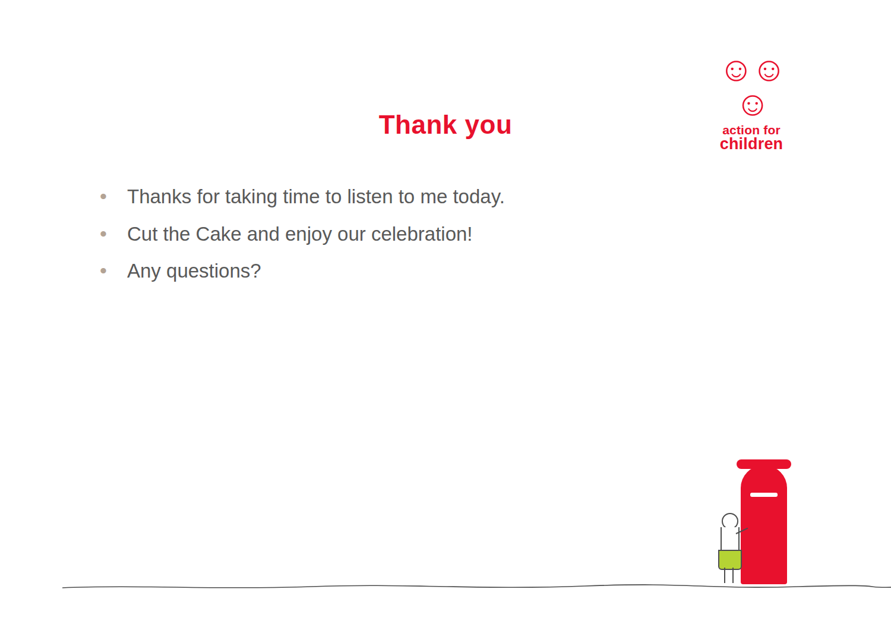☺☺☺
action for
children
Thank you
Thanks for taking time to listen to me today.
Cut the Cake and enjoy our celebration!
Any questions?